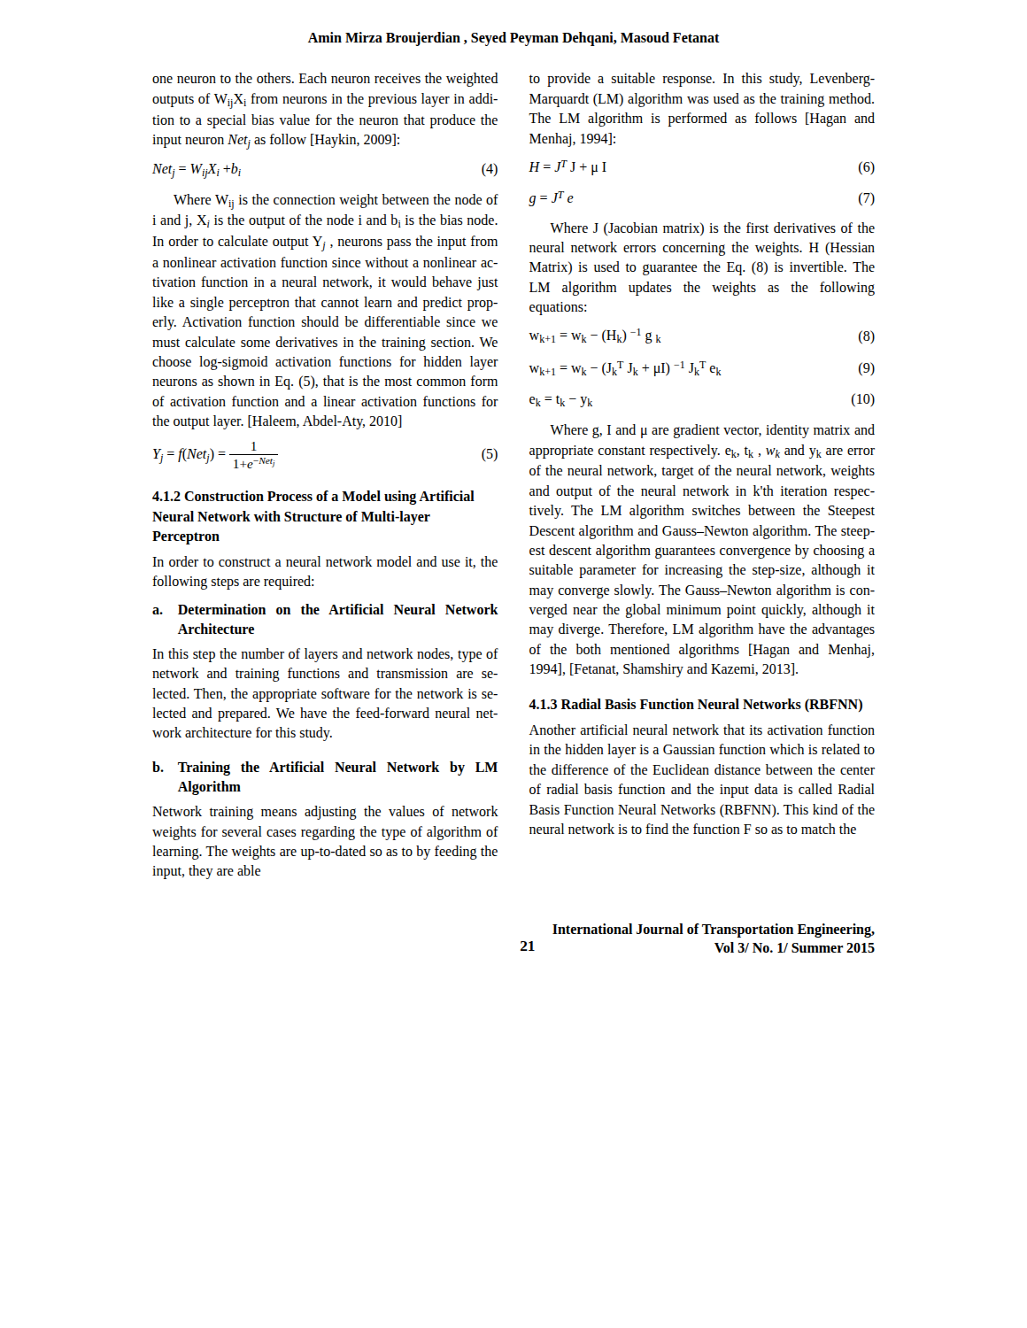Amin Mirza Broujerdian , Seyed Peyman Dehqani, Masoud Fetanat
one neuron to the others. Each neuron receives the weighted outputs of WijXi from neurons in the previous layer in addition to a special bias value for the neuron that produce the input neuron Netj as follow [Haykin, 2009]:
Netj = WijXi +bi (4)
Where Wij is the connection weight between the node of i and j, Xi is the output of the node i and bi is the bias node. In order to calculate output Yj , neurons pass the input from a nonlinear activation function since without a nonlinear activation function in a neural network, it would behave just like a single perceptron that cannot learn and predict properly. Activation function should be differentiable since we must calculate some derivatives in the training section. We choose log-sigmoid activation functions for hidden layer neurons as shown in Eq. (5), that is the most common form of activation function and a linear activation functions for the output layer. [Haleem, Abdel-Aty, 2010]
Yj = f(Netj) = 11+e−Netj (5)
4.1.2 Construction Process of a Model using Artificial Neural Network with Structure of Multi-layer Perceptron
In order to construct a neural network model and use it, the following steps are required:
a. Determination on the Artificial Neural Network Architecture
In this step the number of layers and network nodes, type of network and training functions and transmission are selected. Then, the appropriate software for the network is selected and prepared. We have the feed-forward neural network architecture for this study.
b. Training the Artificial Neural Network by LM Algorithm
Network training means adjusting the values of network weights for several cases regarding the type of algorithm of learning. The weights are up-to-dated so as to by feeding the input, they are able
to provide a suitable response. In this study, Levenberg-Marquardt (LM) algorithm was used as the training method. The LM algorithm is performed as follows [Hagan and Menhaj, 1994]:
H = JT J + μ I (6)
g = JT e (7)
Where J (Jacobian matrix) is the first derivatives of the neural network errors concerning the weights. H (Hessian Matrix) is used to guarantee the Eq. (8) is invertible. The LM algorithm updates the weights as the following equations:
wk+1 = wk − (Hk) −1 g k (8)
wk+1 = wk − (JkT Jk + μI) −1 JkT ek (9)
ek = tk − yk (10)
Where g, I and μ are gradient vector, identity matrix and appropriate constant respectively. ek, tk , wk and yk are error of the neural network, target of the neural network, weights and output of the neural network in k'th iteration respectively. The LM algorithm switches between the Steepest Descent algorithm and Gauss–Newton algorithm. The steepest descent algorithm guarantees convergence by choosing a suitable parameter for increasing the step-size, although it may converge slowly. The Gauss–Newton algorithm is converged near the global minimum point quickly, although it may diverge. Therefore, LM algorithm have the advantages of the both mentioned algorithms [Hagan and Menhaj, 1994], [Fetanat, Shamshiry and Kazemi, 2013].
4.1.3 Radial Basis Function Neural Networks (RBFNN)
Another artificial neural network that its activation function in the hidden layer is a Gaussian function which is related to the difference of the Euclidean distance between the center of radial basis function and the input data is called Radial Basis Function Neural Networks (RBFNN). This kind of the neural network is to find the function F so as to match the
21
International Journal of Transportation Engineering,
Vol 3/ No. 1/ Summer 2015